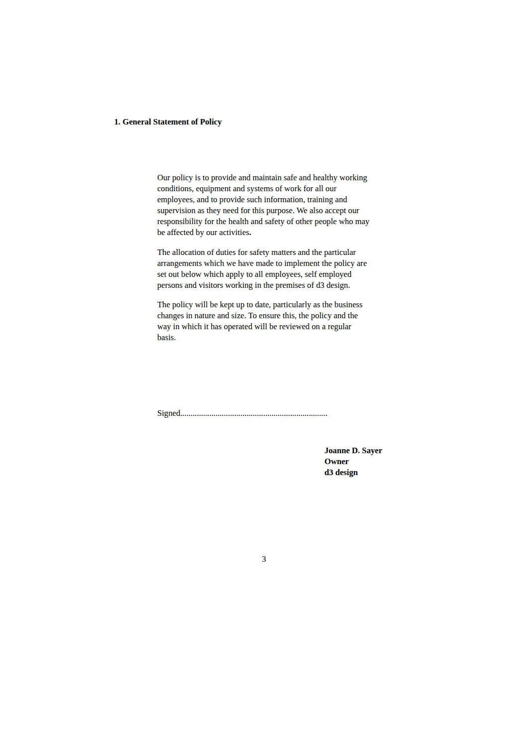1. General Statement of Policy
Our policy is to provide and maintain safe and healthy working conditions, equipment and systems of work for all our employees, and to provide such information, training and supervision as they need for this purpose. We also accept our responsibility for the health and safety of other people who may be affected by our activities.
The allocation of duties for safety matters and the particular arrangements which we have made to implement the policy are set out below which apply to all employees, self employed persons and visitors working in the premises of d3 design.
The policy will be kept up to date, particularly as the business changes in nature and size. To ensure this, the policy and the way in which it has operated will be reviewed on a regular basis.
Signed.......................................................................
Joanne D. Sayer
Owner
d3 design
3